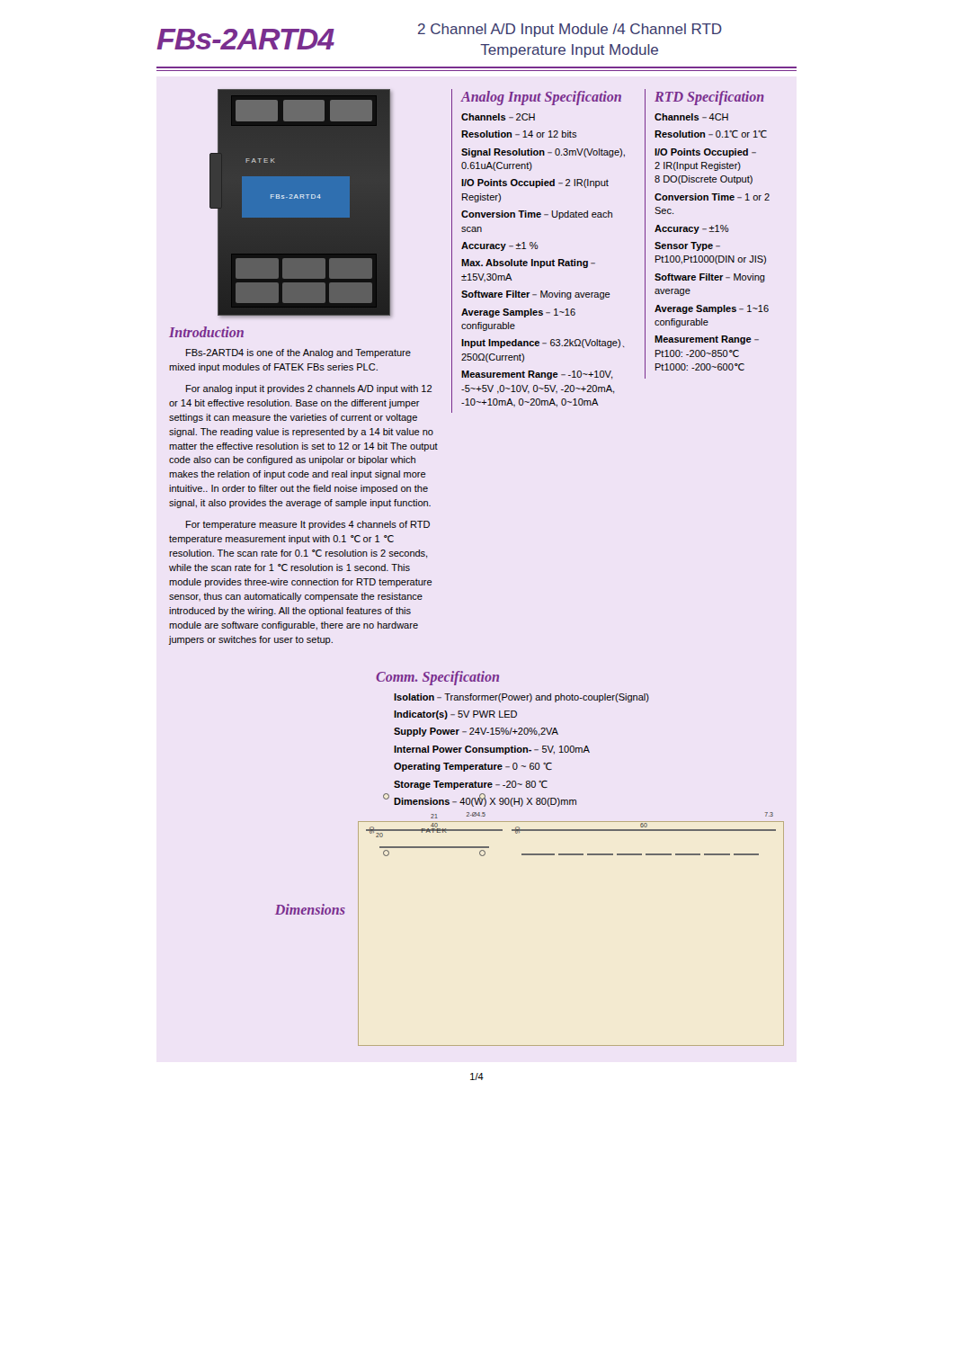FBs-2ARTD4
2 Channel A/D Input Module /4 Channel RTD
Temperature Input Module
FATEK
FBs-2ARTD4
Introduction
FBs-2ARTD4 is one of the Analog and Temperature mixed input modules of FATEK FBs series PLC.
For analog input it provides 2 channels A/D input with 12 or 14 bit effective resolution. Base on the different jumper settings it can measure the varieties of current or voltage signal. The reading value is represented by a 14 bit value no matter the effective resolution is set to 12 or 14 bit The output code also can be configured as unipolar or bipolar which makes the relation of input code and real input signal more intuitive.. In order to filter out the field noise imposed on the signal, it also provides the average of sample input function.
For temperature measure It provides 4 channels of RTD temperature measurement input with 0.1 ℃ or 1 ℃ resolution. The scan rate for 0.1 ℃ resolution is 2 seconds, while the scan rate for 1 ℃ resolution is 1 second. This module provides three-wire connection for RTD temperature sensor, thus can automatically compensate the resistance introduced by the wiring. All the optional features of this module are software configurable, there are no hardware jumpers or switches for user to setup.
Analog Input Specification
Channels－2CH
Resolution－14 or 12 bits
Signal Resolution－0.3mV(Voltage), 0.61uA(Current)
I/O Points Occupied－2 IR(Input Register)
Conversion Time－Updated each scan
Accuracy－±1 %
Max. Absolute Input Rating－±15V,30mA
Software Filter－Moving average
Average Samples－1~16 configurable
Input Impedance－63.2kΩ(Voltage)、250Ω(Current)
Measurement Range－-10~+10V, -5~+5V ,0~10V, 0~5V, -20~+20mA, -10~+10mA, 0~20mA, 0~10mA
RTD Specification
Channels－4CH
Resolution－0.1℃ or 1℃
I/O Points Occupied－
2 IR(Input Register)
8 DO(Discrete Output)
Conversion Time－1 or 2 Sec.
Accuracy－±1%
Sensor Type－Pt100,Pt1000(DIN or JIS)
Software Filter－Moving average
Average Samples－1~16 configurable
Measurement Range－
Pt100: -200~850℃
Pt1000: -200~600℃
Comm. Specification
Isolation－Transformer(Power) and photo-coupler(Signal)
Indicator(s)－5V PWR LED
Supply Power－24V-15%/+20%,2VA
Internal Power Consumption-－5V, 100mA
Operating Temperature－0 ~ 60 ℃
Storage Temperature－-20~ 80 ℃
Dimensions－40(W) X 90(H) X 80(D)mm
Dimensions
20
90
FATEK
2-Ø4.5
21
40
7.3
60
90
1/4